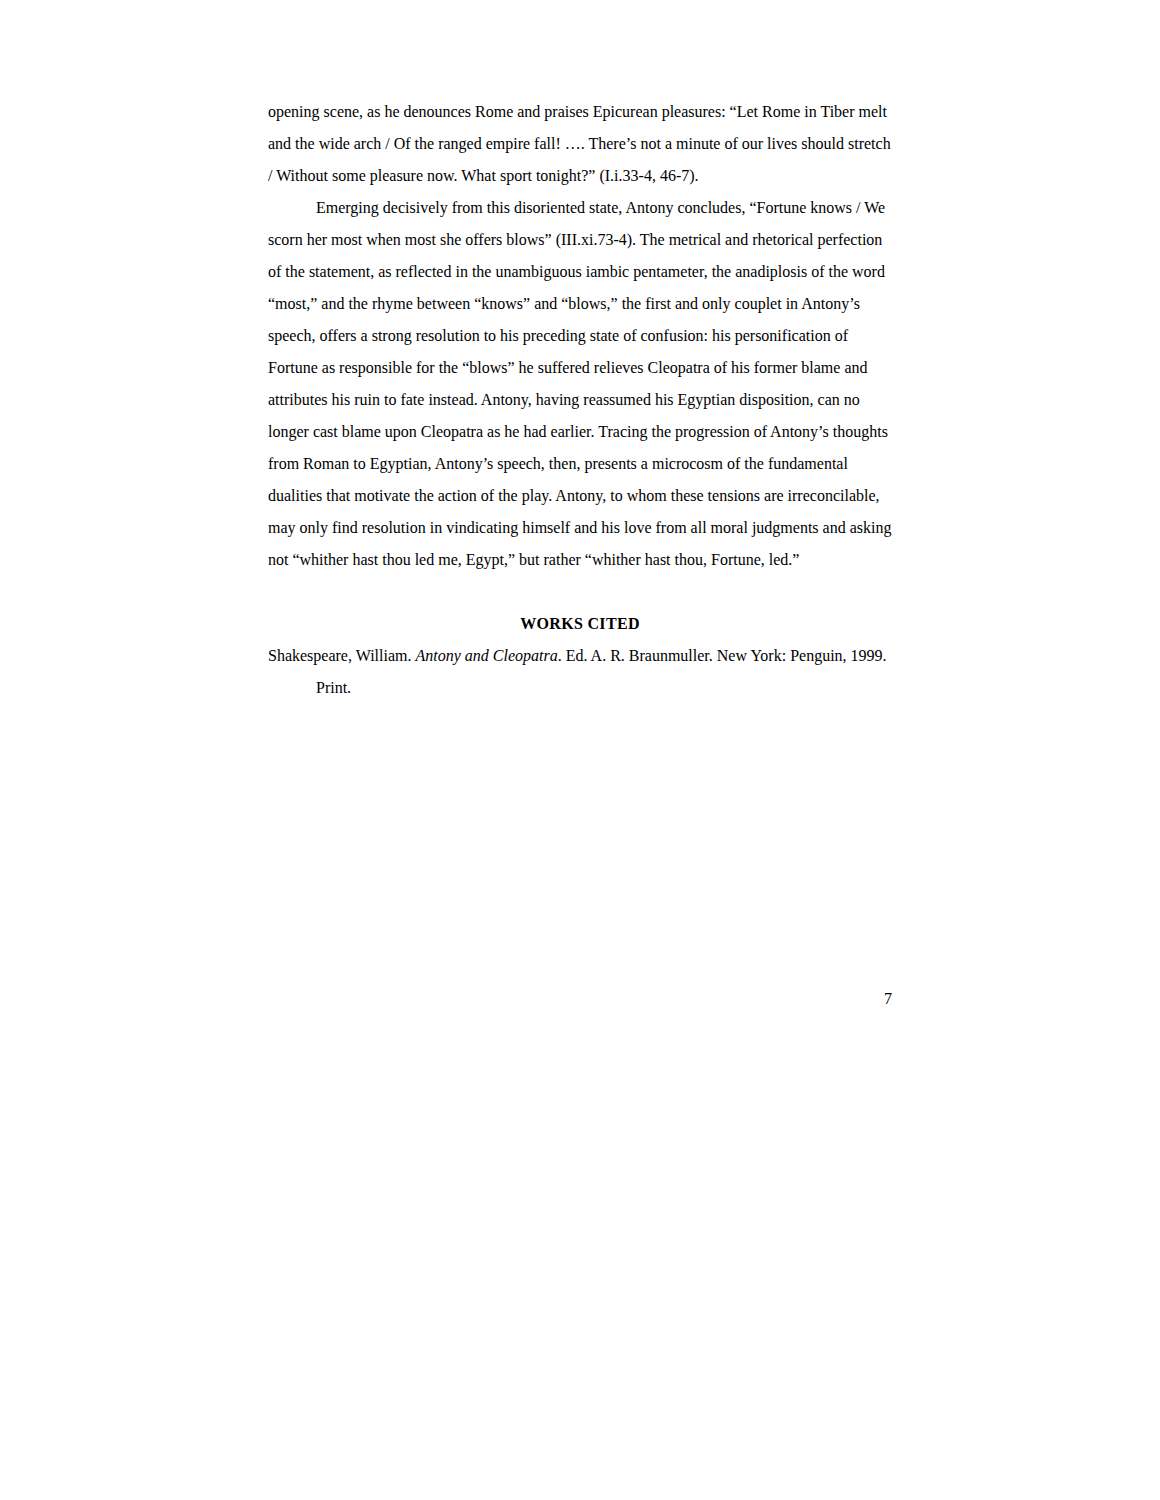opening scene, as he denounces Rome and praises Epicurean pleasures: “Let Rome in Tiber melt and the wide arch / Of the ranged empire fall! …. There’s not a minute of our lives should stretch / Without some pleasure now. What sport tonight?” (I.i.33-4, 46-7).
Emerging decisively from this disoriented state, Antony concludes, “Fortune knows / We scorn her most when most she offers blows” (III.xi.73-4). The metrical and rhetorical perfection of the statement, as reflected in the unambiguous iambic pentameter, the anadiplosis of the word “most,” and the rhyme between “knows” and “blows,” the first and only couplet in Antony’s speech, offers a strong resolution to his preceding state of confusion: his personification of Fortune as responsible for the “blows” he suffered relieves Cleopatra of his former blame and attributes his ruin to fate instead. Antony, having reassumed his Egyptian disposition, can no longer cast blame upon Cleopatra as he had earlier. Tracing the progression of Antony’s thoughts from Roman to Egyptian, Antony’s speech, then, presents a microcosm of the fundamental dualities that motivate the action of the play. Antony, to whom these tensions are irreconcilable, may only find resolution in vindicating himself and his love from all moral judgments and asking not “whither hast thou led me, Egypt,” but rather “whither hast thou, Fortune, led.”
WORKS CITED
Shakespeare, William. Antony and Cleopatra. Ed. A. R. Braunmuller. New York: Penguin, 1999. Print.
7